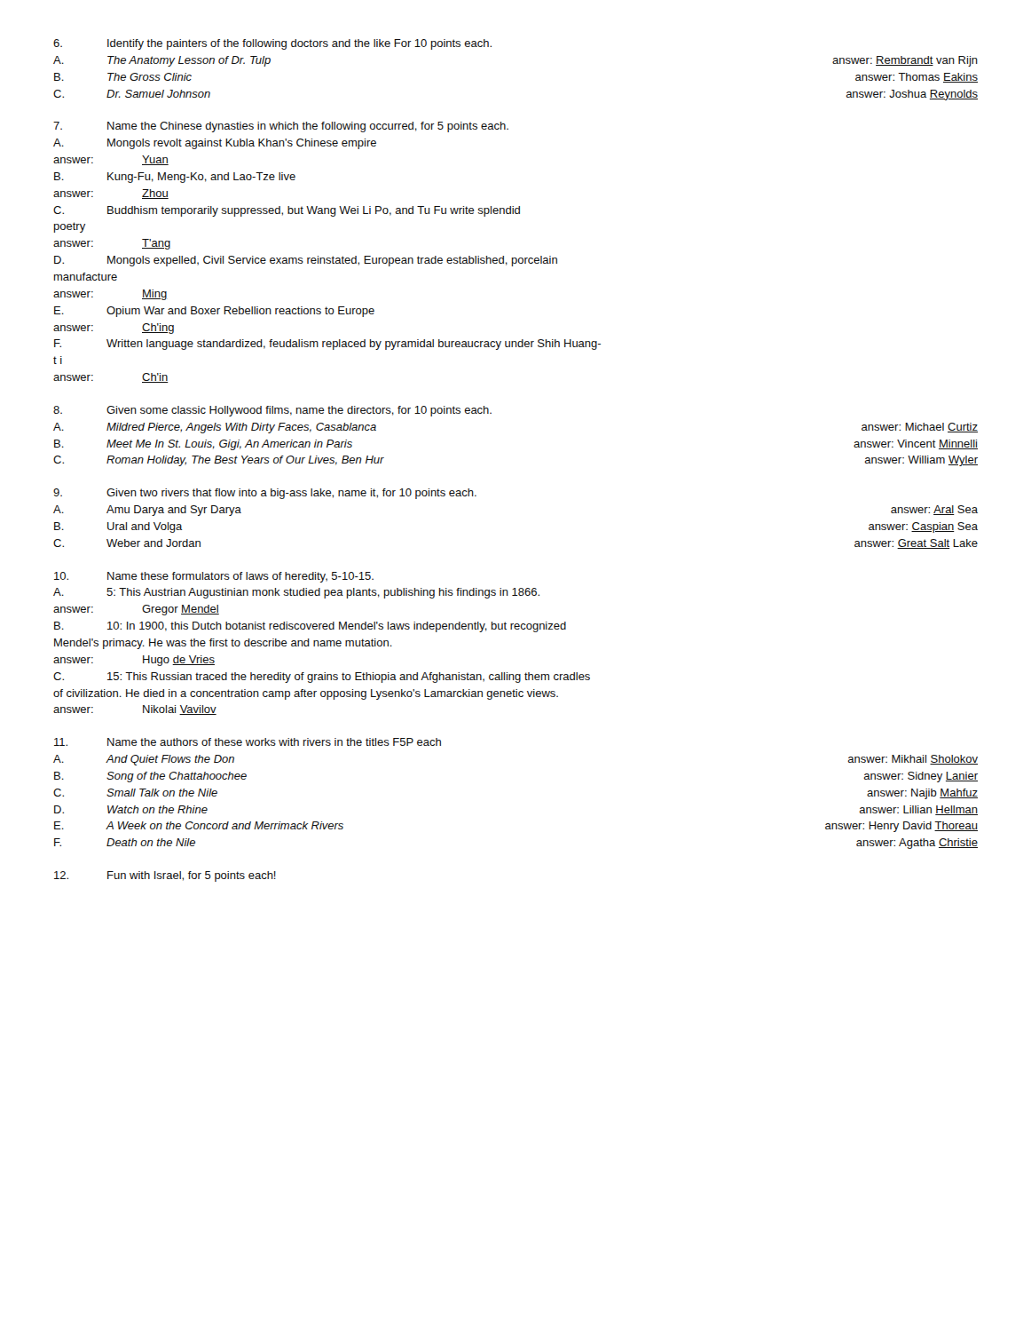6. Identify the painters of the following doctors and the like For 10 points each.
A. The Anatomy Lesson of Dr. Tulp answer: Rembrandt van Rijn
B. The Gross Clinic answer: Thomas Eakins
C. Dr. Samuel Johnson answer: Joshua Reynolds
7. Name the Chinese dynasties in which the following occurred, for 5 points each.
A. Mongols revolt against Kubla Khan's Chinese empire
answer: Yuan
B. Kung-Fu, Meng-Ko, and Lao-Tze live
answer: Zhou
C. Buddhism temporarily suppressed, but Wang Wei Li Po, and Tu Fu write splendid
poetry
answer: T'ang
D. Mongols expelled, Civil Service exams reinstated, European trade established, porcelain
manufacture
answer: Ming
E. Opium War and Boxer Rebellion reactions to Europe
answer: Ch'ing
F. Written language standardized, feudalism replaced by pyramidal bureaucracy under Shih Huang-
t i
answer: Ch'in
8. Given some classic Hollywood films, name the directors, for 10 points each.
A. Mildred Pierce, Angels With Dirty Faces, Casablanca answer: Michael Curtiz
B. Meet Me In St. Louis, Gigi, An American in Paris answer: Vincent Minnelli
C. Roman Holiday, The Best Years of Our Lives, Ben Hur answer: William Wyler
9. Given two rivers that flow into a big-ass lake, name it, for 10 points each.
A. Amu Darya and Syr Darya answer: Aral Sea
B. Ural and Volga answer: Caspian Sea
C. Weber and Jordan answer: Great Salt Lake
10. Name these formulators of laws of heredity, 5-10-15.
A. 5: This Austrian Augustinian monk studied pea plants, publishing his findings in 1866.
answer: Gregor Mendel
B. 10: In 1900, this Dutch botanist rediscovered Mendel's laws independently, but recognized
Mendel's primacy. He was the first to describe and name mutation.
answer: Hugo de Vries
C. 15: This Russian traced the heredity of grains to Ethiopia and Afghanistan, calling them cradles
of civilization. He died in a concentration camp after opposing Lysenko's Lamarckian genetic views.
answer: Nikolai Vavilov
11. Name the authors of these works with rivers in the titles F5P each
A. And Quiet Flows the Don answer: Mikhail Sholokov
B. Song of the Chattahoochee answer: Sidney Lanier
C. Small Talk on the Nile answer: Najib Mahfuz
D. Watch on the Rhine answer: Lillian Hellman
E. A Week on the Concord and Merrimack Rivers answer: Henry David Thoreau
F. Death on the Nile answer: Agatha Christie
12. Fun with Israel, for 5 points each!